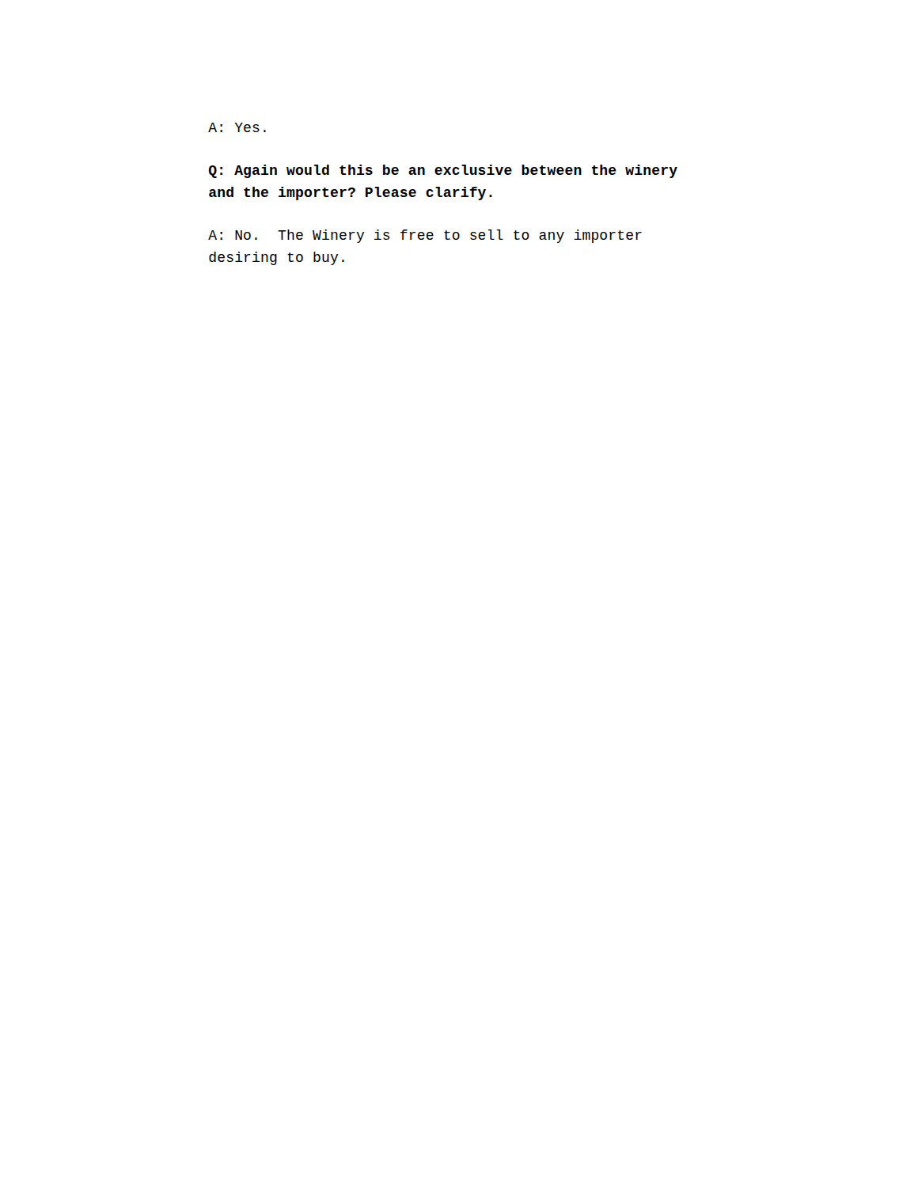A: Yes.
Q: Again would this be an exclusive between the winery and the importer? Please clarify.
A: No. The Winery is free to sell to any importer desiring to buy.